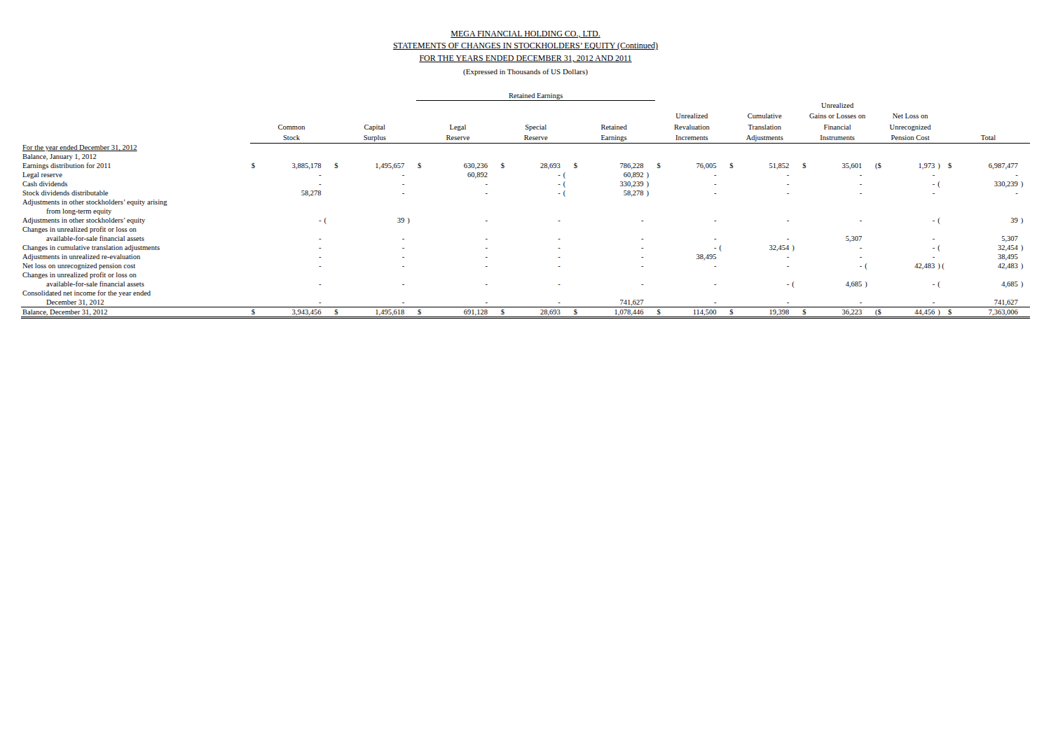MEGA FINANCIAL HOLDING CO., LTD.
STATEMENTS OF CHANGES IN STOCKHOLDERS’ EQUITY (Continued)
FOR THE YEARS ENDED DECEMBER 31, 2012 AND 2011
(Expressed in Thousands of US Dollars)
| | | Retained Earnings | |
| | | | | | | | | Unrealized | | |
| | | | | | | Unrealized | Cumulative | Gains or Losses on | Net Loss on | |
| | Common | Capital | Legal | Special | Retained | Revaluation | Translation | Financial | Unrecognized | |
| | Stock | Surplus | Reserve | Reserve | Earnings | Increments | Adjustments | Instruments | Pension Cost | Total |
| For the year ended December 31, 2012 | |
| Balance, January 1, 2012 | |
| Earnings distribution for 2011 | $ | 3,885,178 | | $ | 1,495,657 | | $ | 630,236 | | $ | 28,693 | | $ | 786,228 | | $ | 76,005 | | $ | 51,852 | | $ | 35,601 | | ($ | 1,973 | ) | $ | 6,987,477 | |
| Legal reserve | | - | | | - | | | 60,892 | | | - | ( | | 60,892 | ) | | - | | | - | | | - | | | - | | | - | |
| Cash dividends | | - | | | - | | | - | | | - | ( | | 330,239 | ) | | - | | | - | | | - | | | - | ( | | 330,239 | ) |
| Stock dividends distributable | | 58,278 | | | - | | | - | | | - | ( | | 58,278 | ) | | - | | | - | | | - | | | - | | | - | |
| Adjustments in other stockholders’ equity arising | |
| from long-term equity | |
| Adjustments in other stockholders’ equity | | - | ( | | 39 | ) | | - | | | - | | | - | | | - | | | - | | | - | | | - | ( | | 39 | ) |
| Changes in unrealized profit or loss on | |
| available-for-sale financial assets | | - | | | - | | | - | | | - | | | - | | | - | | | - | | | 5,307 | | | - | | | 5,307 | |
| Changes in cumulative translation adjustments | | - | | | - | | | - | | | - | | | - | | | - | ( | | 32,454 | ) | | - | | | - | ( | | 32,454 | ) |
| Adjustments in unrealized re-evaluation | | - | | | - | | | - | | | - | | | - | | | 38,495 | | | - | | | - | | | - | | | 38,495 | |
| Net loss on unrecognized pension cost | | - | | | - | | | - | | | - | | | - | | | - | | | - | | | - | ( | | 42,483 | ) ( | | 42,483 | ) |
| Changes in unrealized profit or loss on | |
| available-for-sale financial assets | | - | | | - | | | - | | | - | | | - | | | - | | | - | ( | | 4,685 | ) | | - | ( | | 4,685 | ) |
| Consolidated net income for the year ended | |
| December 31, 2012 | | - | | | - | | | - | | | - | | | 741,627 | | | - | | | - | | | - | | | - | | | 741,627 | |
| Balance, December 31, 2012 | $ | 3,943,456 | | $ | 1,495,618 | | $ | 691,128 | | $ | 28,693 | | $ | 1,078,446 | | $ | 114,500 | | $ | 19,398 | | $ | 36,223 | | ($ | 44,456 | ) | $ | 7,363,006 | |